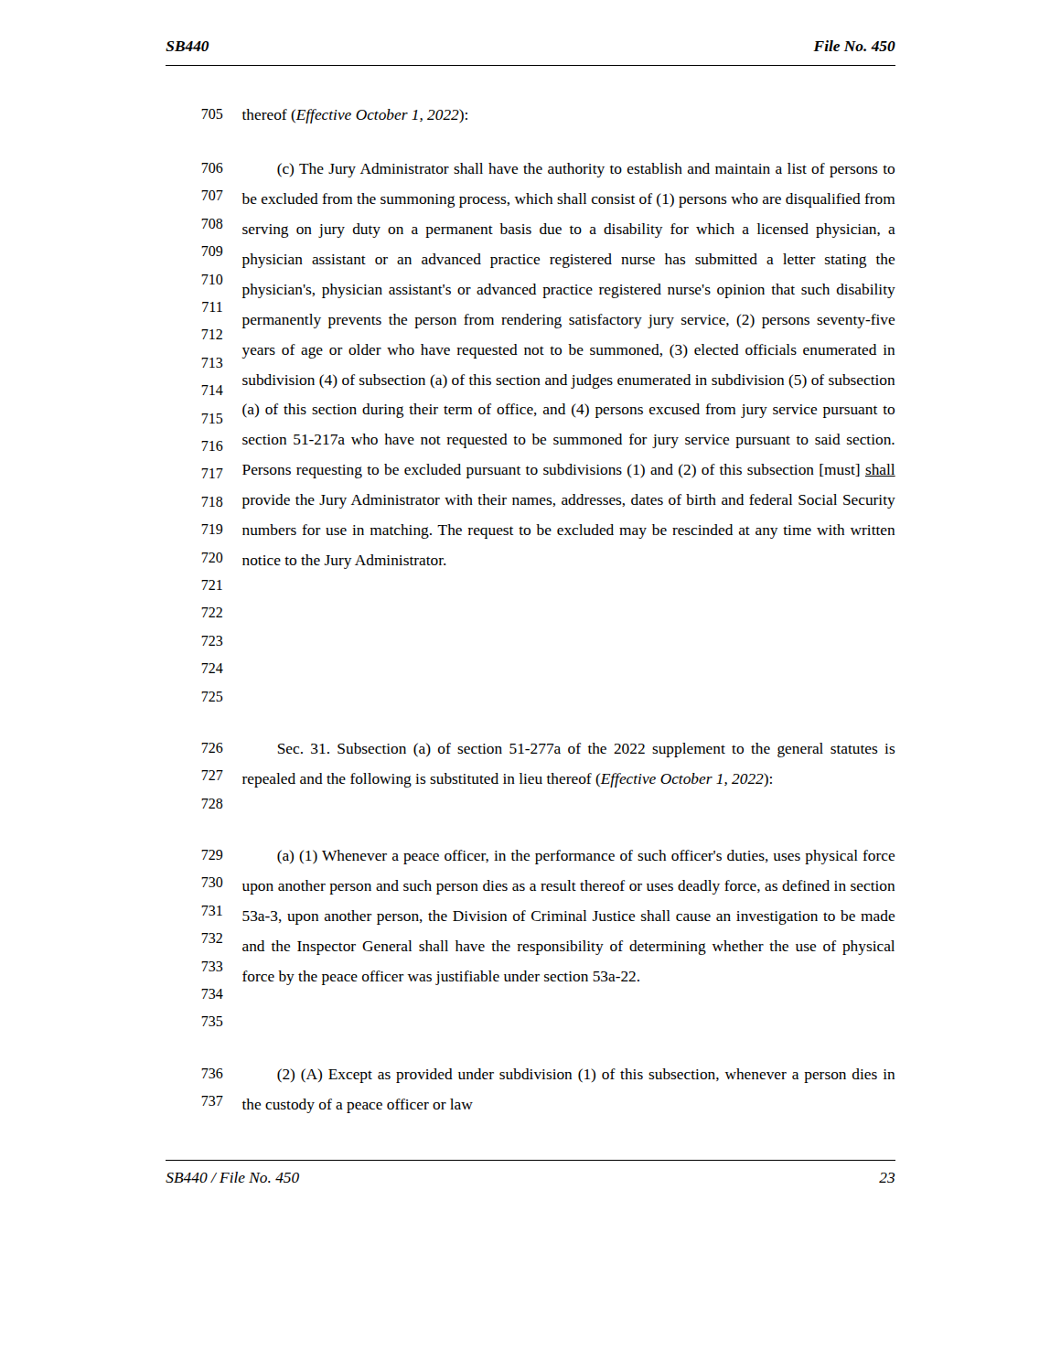SB440 File No. 450
705 thereof (Effective October 1, 2022):
706 707 708 709 710 711 712 713 714 715 716 717 718 719 720 721 722 723 724 725 (c) The Jury Administrator shall have the authority to establish and maintain a list of persons to be excluded from the summoning process, which shall consist of (1) persons who are disqualified from serving on jury duty on a permanent basis due to a disability for which a licensed physician, a physician assistant or an advanced practice registered nurse has submitted a letter stating the physician's, physician assistant's or advanced practice registered nurse's opinion that such disability permanently prevents the person from rendering satisfactory jury service, (2) persons seventy-five years of age or older who have requested not to be summoned, (3) elected officials enumerated in subdivision (4) of subsection (a) of this section and judges enumerated in subdivision (5) of subsection (a) of this section during their term of office, and (4) persons excused from jury service pursuant to section 51-217a who have not requested to be summoned for jury service pursuant to said section. Persons requesting to be excluded pursuant to subdivisions (1) and (2) of this subsection [must] shall provide the Jury Administrator with their names, addresses, dates of birth and federal Social Security numbers for use in matching. The request to be excluded may be rescinded at any time with written notice to the Jury Administrator.
726 727 728 Sec. 31. Subsection (a) of section 51-277a of the 2022 supplement to the general statutes is repealed and the following is substituted in lieu thereof (Effective October 1, 2022):
729 730 731 732 733 734 735 (a) (1) Whenever a peace officer, in the performance of such officer's duties, uses physical force upon another person and such person dies as a result thereof or uses deadly force, as defined in section 53a-3, upon another person, the Division of Criminal Justice shall cause an investigation to be made and the Inspector General shall have the responsibility of determining whether the use of physical force by the peace officer was justifiable under section 53a-22.
736 737 (2) (A) Except as provided under subdivision (1) of this subsection, whenever a person dies in the custody of a peace officer or law
SB440 / File No. 450 23